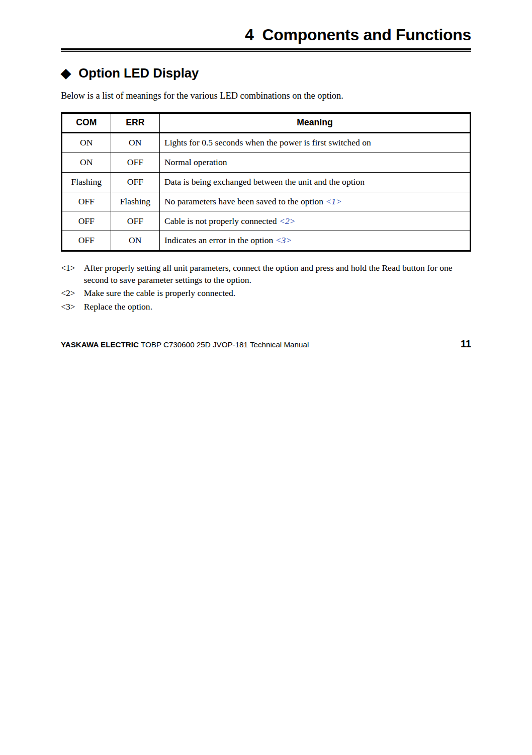4 Components and Functions
◆Option LED Display
Below is a list of meanings for the various LED combinations on the option.
| COM | ERR | Meaning |
| --- | --- | --- |
| ON | ON | Lights for 0.5 seconds when the power is first switched on |
| ON | OFF | Normal operation |
| Flashing | OFF | Data is being exchanged between the unit and the option |
| OFF | Flashing | No parameters have been saved to the option <1> |
| OFF | OFF | Cable is not properly connected <2> |
| OFF | ON | Indicates an error in the option <3> |
<1> After properly setting all unit parameters, connect the option and press and hold the Read button for one second to save parameter settings to the option.
<2> Make sure the cable is properly connected.
<3> Replace the option.
YASKAWA ELECTRIC TOBP C730600 25D JVOP-181 Technical Manual 11